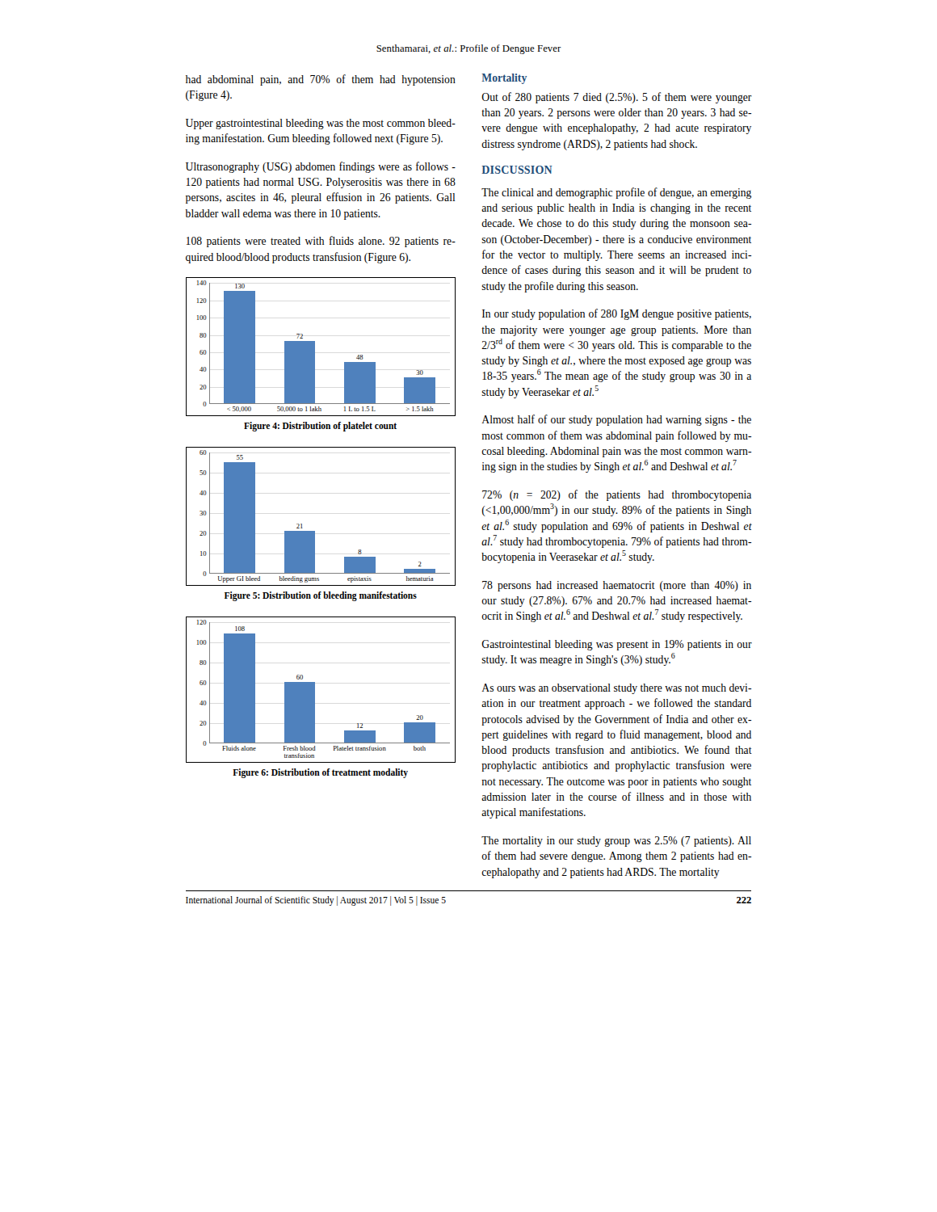Senthamarai, et al.: Profile of Dengue Fever
had abdominal pain, and 70% of them had hypotension (Figure 4).
Upper gastrointestinal bleeding was the most common bleeding manifestation. Gum bleeding followed next (Figure 5).
Ultrasonography (USG) abdomen findings were as follows - 120 patients had normal USG. Polyserositis was there in 68 persons, ascites in 46, pleural effusion in 26 patients. Gall bladder wall edema was there in 10 patients.
108 patients were treated with fluids alone. 92 patients required blood/blood products transfusion (Figure 6).
140
120
100
80
60
40
20
0
130
72
48
30
< 50,000 50,000 to 1 lakh 1 L to 1.5 L > 1.5 lakh
Figure 4: Distribution of platelet count
60
50
40
30
20
10
0
55
21
8
2
Upper GI bleed bleeding gums epistaxis hematuria
Figure 5: Distribution of bleeding manifestations
120
100
80
60
40
20
0
108
60
12
20
Fluids alone Fresh blood transfusion Platelet transfusion both
Figure 6: Distribution of treatment modality
Mortality
Out of 280 patients 7 died (2.5%). 5 of them were younger than 20 years. 2 persons were older than 20 years. 3 had severe dengue with encephalopathy, 2 had acute respiratory distress syndrome (ARDS), 2 patients had shock.
Discussion
The clinical and demographic profile of dengue, an emerging and serious public health in India is changing in the recent decade. We chose to do this study during the monsoon season (October-December) - there is a conducive environment for the vector to multiply. There seems an increased incidence of cases during this season and it will be prudent to study the profile during this season.
In our study population of 280 IgM dengue positive patients, the majority were younger age group patients. More than 2/3rd of them were < 30 years old. This is comparable to the study by Singh et al., where the most exposed age group was 18-35 years.6 The mean age of the study group was 30 in a study by Veerasekar et al.5
Almost half of our study population had warning signs - the most common of them was abdominal pain followed by mucosal bleeding. Abdominal pain was the most common warning sign in the studies by Singh et al.6 and Deshwal et al.7
72% (n = 202) of the patients had thrombocytopenia (<1,00,000/mm3) in our study. 89% of the patients in Singh et al.6 study population and 69% of patients in Deshwal et al.7 study had thrombocytopenia. 79% of patients had thrombocytopenia in Veerasekar et al.5 study.
78 persons had increased haematocrit (more than 40%) in our study (27.8%). 67% and 20.7% had increased haematocrit in Singh et al.6 and Deshwal et al.7 study respectively.
Gastrointestinal bleeding was present in 19% patients in our study. It was meagre in Singh's (3%) study.6
As ours was an observational study there was not much deviation in our treatment approach - we followed the standard protocols advised by the Government of India and other expert guidelines with regard to fluid management, blood and blood products transfusion and antibiotics. We found that prophylactic antibiotics and prophylactic transfusion were not necessary. The outcome was poor in patients who sought admission later in the course of illness and in those with atypical manifestations.
The mortality in our study group was 2.5% (7 patients). All of them had severe dengue. Among them 2 patients had encephalopathy and 2 patients had ARDS. The mortality
International Journal of Scientific Study | August 2017 | Vol 5 | Issue 5
222